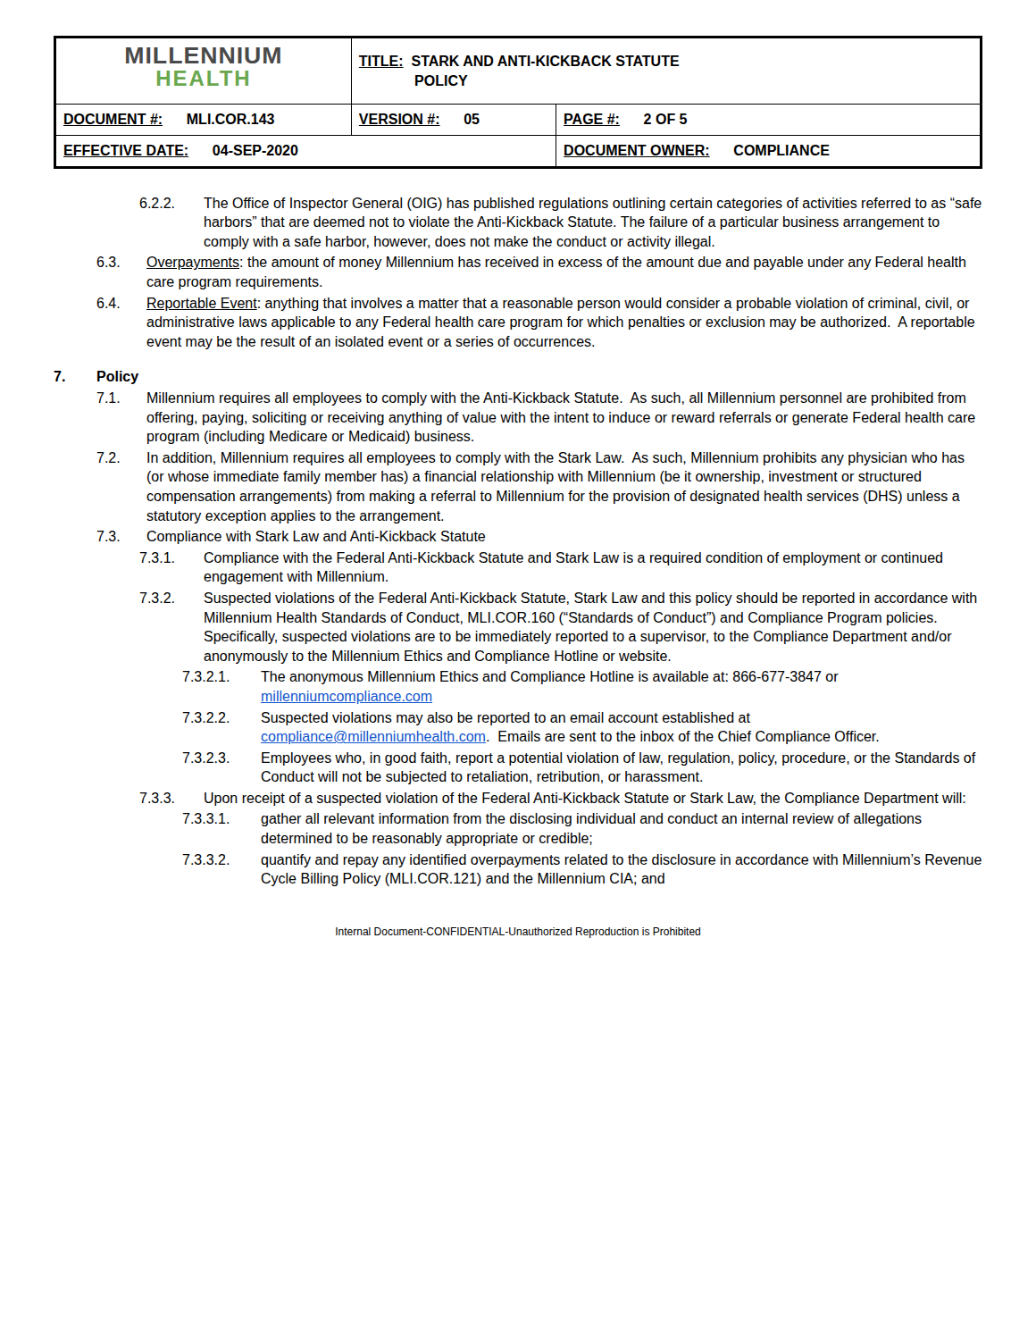| MILLENNIUM HEALTH | TITLE: STARK AND ANTI-KICKBACK STATUTE POLICY |
| DOCUMENT #: MLI.COR.143 | VERSION #: 05 | PAGE #: 2 OF 5 |
| EFFECTIVE DATE: 04-SEP-2020 | DOCUMENT OWNER: COMPLIANCE |
6.2.2. The Office of Inspector General (OIG) has published regulations outlining certain categories of activities referred to as “safe harbors” that are deemed not to violate the Anti-Kickback Statute. The failure of a particular business arrangement to comply with a safe harbor, however, does not make the conduct or activity illegal.
6.3. Overpayments: the amount of money Millennium has received in excess of the amount due and payable under any Federal health care program requirements.
6.4. Reportable Event: anything that involves a matter that a reasonable person would consider a probable violation of criminal, civil, or administrative laws applicable to any Federal health care program for which penalties or exclusion may be authorized. A reportable event may be the result of an isolated event or a series of occurrences.
7. Policy
7.1. Millennium requires all employees to comply with the Anti-Kickback Statute. As such, all Millennium personnel are prohibited from offering, paying, soliciting or receiving anything of value with the intent to induce or reward referrals or generate Federal health care program (including Medicare or Medicaid) business.
7.2. In addition, Millennium requires all employees to comply with the Stark Law. As such, Millennium prohibits any physician who has (or whose immediate family member has) a financial relationship with Millennium (be it ownership, investment or structured compensation arrangements) from making a referral to Millennium for the provision of designated health services (DHS) unless a statutory exception applies to the arrangement.
7.3. Compliance with Stark Law and Anti-Kickback Statute
7.3.1. Compliance with the Federal Anti-Kickback Statute and Stark Law is a required condition of employment or continued engagement with Millennium.
7.3.2. Suspected violations of the Federal Anti-Kickback Statute, Stark Law and this policy should be reported in accordance with Millennium Health Standards of Conduct, MLI.COR.160 (“Standards of Conduct”) and Compliance Program policies. Specifically, suspected violations are to be immediately reported to a supervisor, to the Compliance Department and/or anonymously to the Millennium Ethics and Compliance Hotline or website.
7.3.2.1. The anonymous Millennium Ethics and Compliance Hotline is available at: 866-677-3847 or millenniumcompliance.com
7.3.2.2. Suspected violations may also be reported to an email account established at compliance@millenniumhealth.com. Emails are sent to the inbox of the Chief Compliance Officer.
7.3.2.3. Employees who, in good faith, report a potential violation of law, regulation, policy, procedure, or the Standards of Conduct will not be subjected to retaliation, retribution, or harassment.
7.3.3. Upon receipt of a suspected violation of the Federal Anti-Kickback Statute or Stark Law, the Compliance Department will:
7.3.3.1. gather all relevant information from the disclosing individual and conduct an internal review of allegations determined to be reasonably appropriate or credible;
7.3.3.2. quantify and repay any identified overpayments related to the disclosure in accordance with Millennium’s Revenue Cycle Billing Policy (MLI.COR.121) and the Millennium CIA; and
Internal Document-CONFIDENTIAL-Unauthorized Reproduction is Prohibited